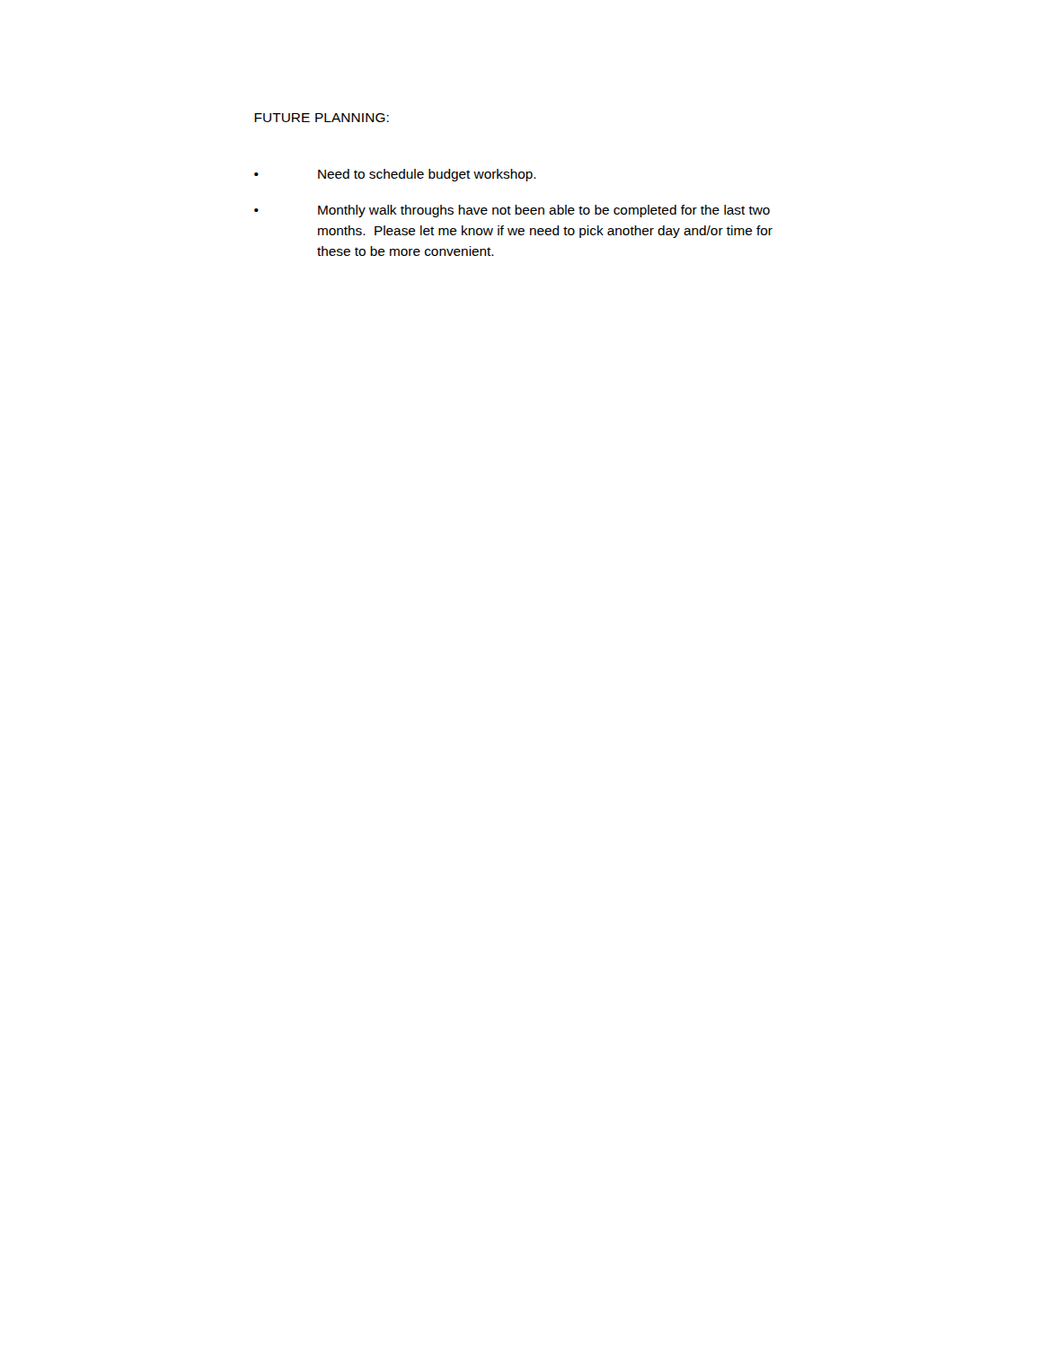FUTURE PLANNING:
•Need to schedule budget workshop.
•Monthly walk throughs have not been able to be completed for the last two months. Please let me know if we need to pick another day and/or time for these to be more convenient.